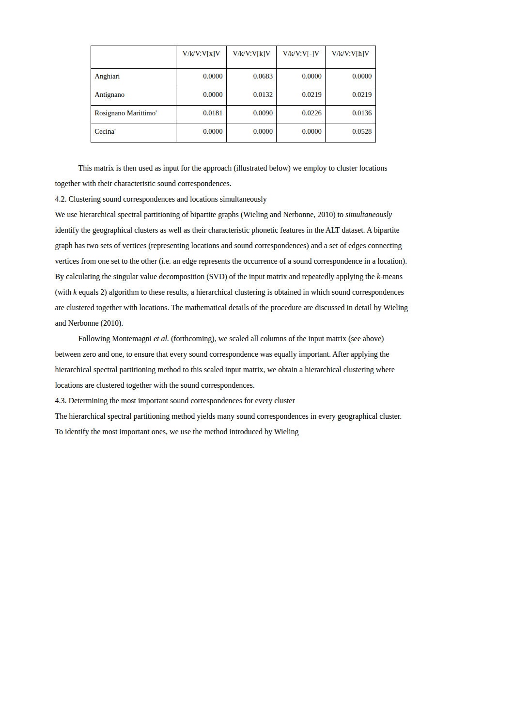| | V/k/V:V[x]V | V/k/V:V[k]V | V/k/V:V[-]V | V/k/V:V[h]V |
| --- | --- | --- | --- | --- |
| Anghiari | 0.0000 | 0.0683 | 0.0000 | 0.0000 |
| Antignano | 0.0000 | 0.0132 | 0.0219 | 0.0219 |
| Rosignano Marittimo' | 0.0181 | 0.0090 | 0.0226 | 0.0136 |
| Cecina' | 0.0000 | 0.0000 | 0.0000 | 0.0528 |
This matrix is then used as input for the approach (illustrated below) we employ to cluster locations together with their characteristic sound correspondences.
4.2. Clustering sound correspondences and locations simultaneously
We use hierarchical spectral partitioning of bipartite graphs (Wieling and Nerbonne, 2010) to simultaneously identify the geographical clusters as well as their characteristic phonetic features in the ALT dataset. A bipartite graph has two sets of vertices (representing locations and sound correspondences) and a set of edges connecting vertices from one set to the other (i.e. an edge represents the occurrence of a sound correspondence in a location). By calculating the singular value decomposition (SVD) of the input matrix and repeatedly applying the k-means (with k equals 2) algorithm to these results, a hierarchical clustering is obtained in which sound correspondences are clustered together with locations. The mathematical details of the procedure are discussed in detail by Wieling and Nerbonne (2010).
Following Montemagni et al. (forthcoming), we scaled all columns of the input matrix (see above) between zero and one, to ensure that every sound correspondence was equally important. After applying the hierarchical spectral partitioning method to this scaled input matrix, we obtain a hierarchical clustering where locations are clustered together with the sound correspondences.
4.3. Determining the most important sound correspondences for every cluster
The hierarchical spectral partitioning method yields many sound correspondences in every geographical cluster. To identify the most important ones, we use the method introduced by Wieling